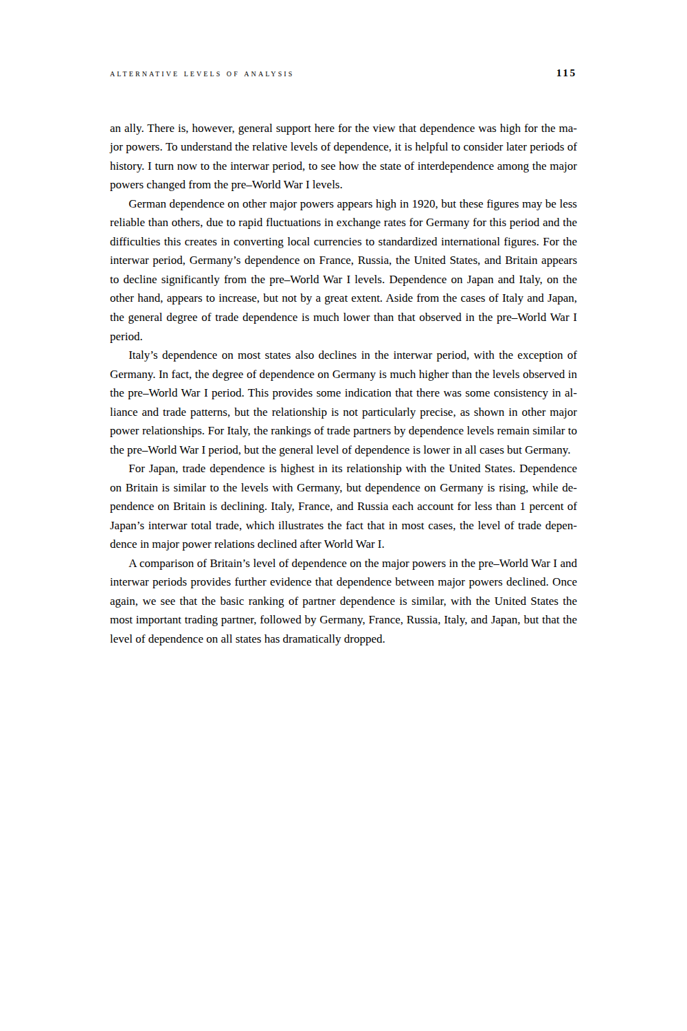Alternative Levels of Analysis 115
an ally. There is, however, general support here for the view that dependence was high for the major powers. To understand the relative levels of dependence, it is helpful to consider later periods of history. I turn now to the interwar period, to see how the state of interdependence among the major powers changed from the pre–World War I levels.
German dependence on other major powers appears high in 1920, but these figures may be less reliable than others, due to rapid fluctuations in exchange rates for Germany for this period and the difficulties this creates in converting local currencies to standardized international figures. For the interwar period, Germany’s dependence on France, Russia, the United States, and Britain appears to decline significantly from the pre–World War I levels. Dependence on Japan and Italy, on the other hand, appears to increase, but not by a great extent. Aside from the cases of Italy and Japan, the general degree of trade dependence is much lower than that observed in the pre–World War I period.
Italy’s dependence on most states also declines in the interwar period, with the exception of Germany. In fact, the degree of dependence on Germany is much higher than the levels observed in the pre–World War I period. This provides some indication that there was some consistency in alliance and trade patterns, but the relationship is not particularly precise, as shown in other major power relationships. For Italy, the rankings of trade partners by dependence levels remain similar to the pre–World War I period, but the general level of dependence is lower in all cases but Germany.
For Japan, trade dependence is highest in its relationship with the United States. Dependence on Britain is similar to the levels with Germany, but dependence on Germany is rising, while dependence on Britain is declining. Italy, France, and Russia each account for less than 1 percent of Japan’s interwar total trade, which illustrates the fact that in most cases, the level of trade dependence in major power relations declined after World War I.
A comparison of Britain’s level of dependence on the major powers in the pre–World War I and interwar periods provides further evidence that dependence between major powers declined. Once again, we see that the basic ranking of partner dependence is similar, with the United States the most important trading partner, followed by Germany, France, Russia, Italy, and Japan, but that the level of dependence on all states has dramatically dropped.